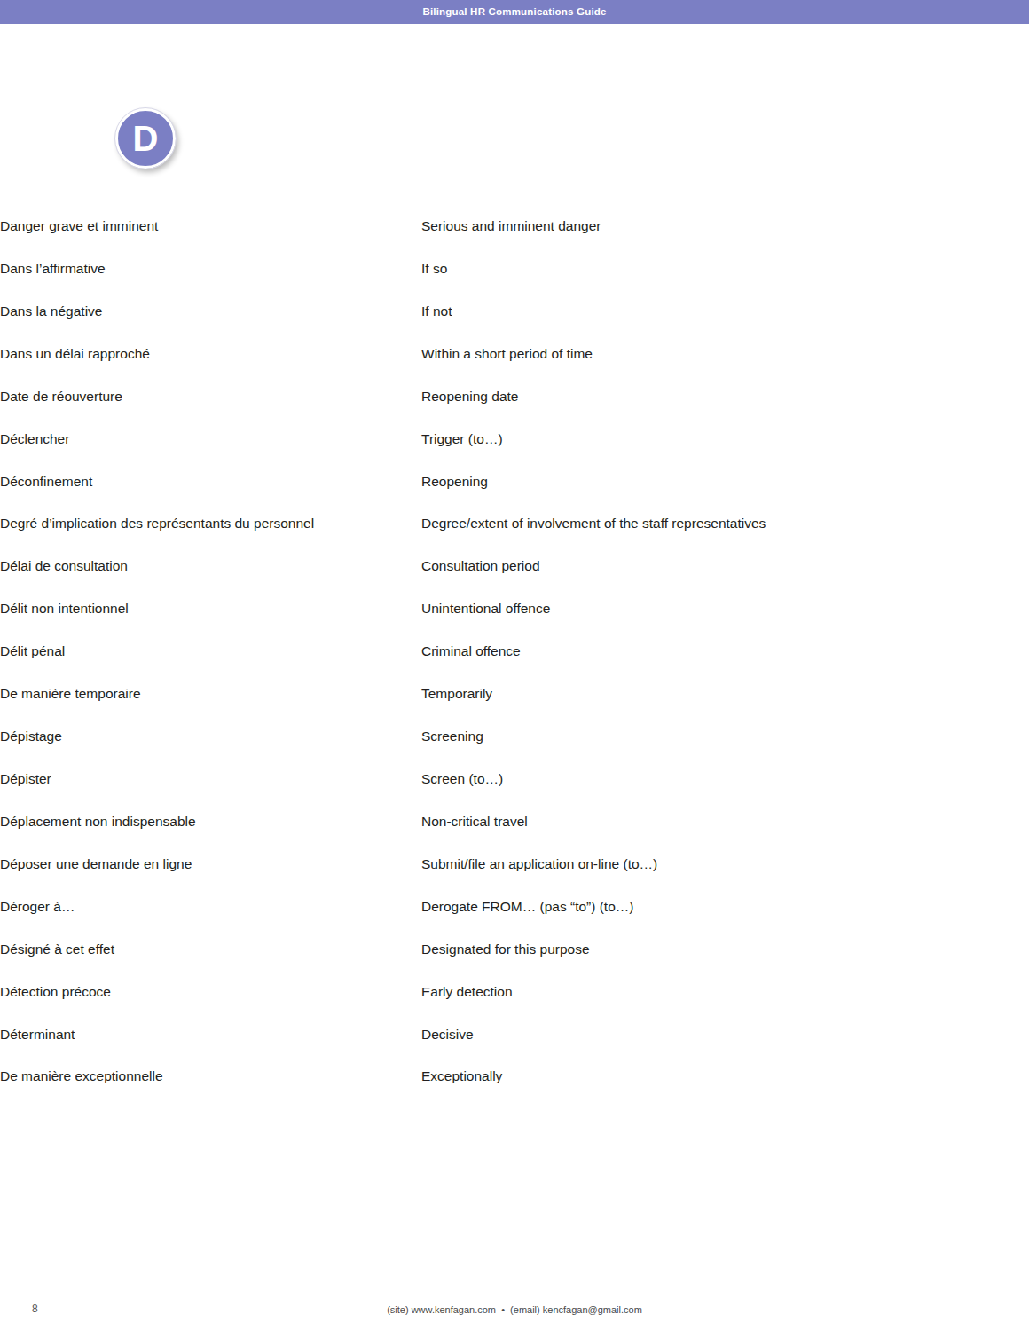Bilingual HR Communications Guide
D
| Danger grave et imminent | Serious and imminent danger |
| Dans l’affirmative | If so |
| Dans la négative | If not |
| Dans un délai rapproché | Within a short period of time |
| Date de réouverture | Reopening date |
| Déclencher | Trigger (to…) |
| Déconfinement | Reopening |
| Degré d’implication des représentants du personnel | Degree/extent of involvement of the staff representatives |
| Délai de consultation | Consultation period |
| Délit non intentionnel | Unintentional offence |
| Délit pénal | Criminal offence |
| De manière temporaire | Temporarily |
| Dépistage | Screening |
| Dépister | Screen (to…) |
| Déplacement non indispensable | Non-critical travel |
| Déposer une demande en ligne | Submit/file an application on-line (to…) |
| Déroger à… | Derogate FROM… (pas “to”) (to…) |
| Désigné à cet effet | Designated for this purpose |
| Détection précoce | Early detection |
| Déterminant | Decisive |
| De manière exceptionnelle | Exceptionally |
8
(site) www.kenfagan.com • (email) kencfagan@gmail.com